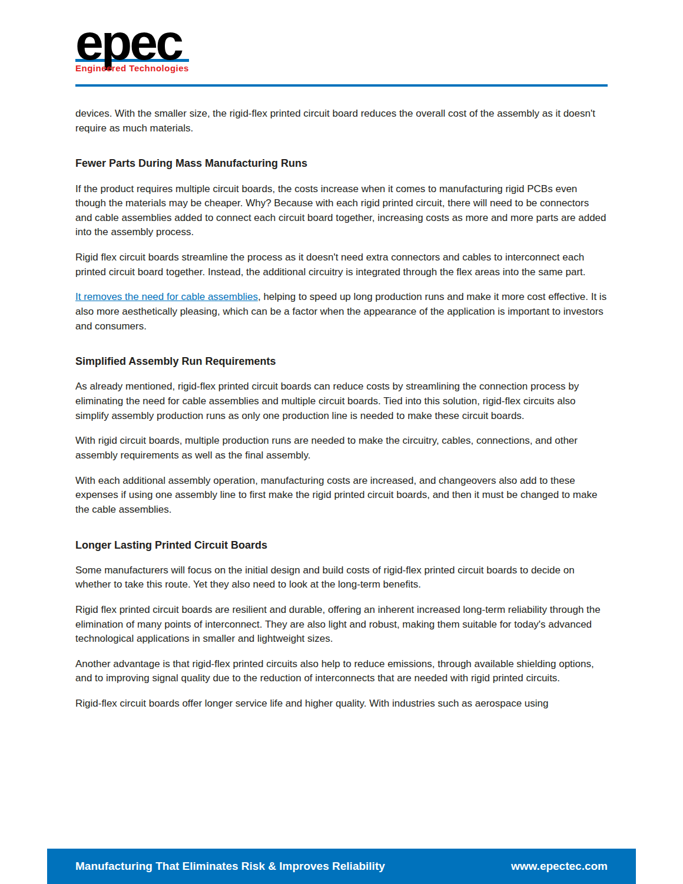epec Engineered Technologies
devices. With the smaller size, the rigid-flex printed circuit board reduces the overall cost of the assembly as it doesn't require as much materials.
Fewer Parts During Mass Manufacturing Runs
If the product requires multiple circuit boards, the costs increase when it comes to manufacturing rigid PCBs even though the materials may be cheaper. Why? Because with each rigid printed circuit, there will need to be connectors and cable assemblies added to connect each circuit board together, increasing costs as more and more parts are added into the assembly process.
Rigid flex circuit boards streamline the process as it doesn't need extra connectors and cables to interconnect each printed circuit board together. Instead, the additional circuitry is integrated through the flex areas into the same part.
It removes the need for cable assemblies, helping to speed up long production runs and make it more cost effective. It is also more aesthetically pleasing, which can be a factor when the appearance of the application is important to investors and consumers.
Simplified Assembly Run Requirements
As already mentioned, rigid-flex printed circuit boards can reduce costs by streamlining the connection process by eliminating the need for cable assemblies and multiple circuit boards. Tied into this solution, rigid-flex circuits also simplify assembly production runs as only one production line is needed to make these circuit boards.
With rigid circuit boards, multiple production runs are needed to make the circuitry, cables, connections, and other assembly requirements as well as the final assembly.
With each additional assembly operation, manufacturing costs are increased, and changeovers also add to these expenses if using one assembly line to first make the rigid printed circuit boards, and then it must be changed to make the cable assemblies.
Longer Lasting Printed Circuit Boards
Some manufacturers will focus on the initial design and build costs of rigid-flex printed circuit boards to decide on whether to take this route. Yet they also need to look at the long-term benefits.
Rigid flex printed circuit boards are resilient and durable, offering an inherent increased long-term reliability through the elimination of many points of interconnect. They are also light and robust, making them suitable for today's advanced technological applications in smaller and lightweight sizes.
Another advantage is that rigid-flex printed circuits also help to reduce emissions, through available shielding options, and to improving signal quality due to the reduction of interconnects that are needed with rigid printed circuits.
Rigid-flex circuit boards offer longer service life and higher quality. With industries such as aerospace using
Manufacturing That Eliminates Risk & Improves Reliability www.epectec.com